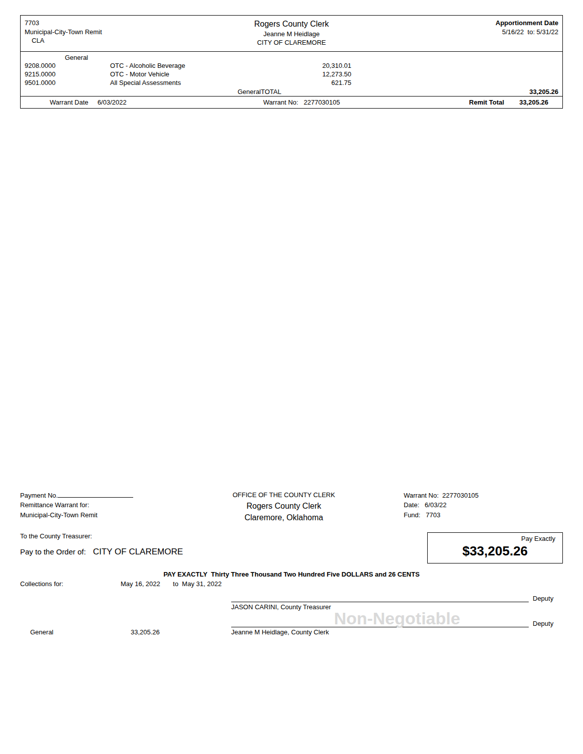7703
Municipal-City-Town Remit
CLA
Rogers County Clerk
Jeanne M Heidlage
CITY OF CLAREMORE
Apportionment Date
5/16/22 to: 5/31/22
General
| 9208.0000 | OTC - Alcoholic Beverage | 20,310.01 | |
| 9215.0000 | OTC - Motor Vehicle | 12,273.50 | |
| 9501.0000 | All Special Assessments | 621.75 | |
| General | TOTAL | 33,205.26 |
Warrant Date 6/03/2022
Warrant No: 2277030105
Remit Total33,205.26
Payment No.
Remittance Warrant for:
Municipal-City-Town Remit
OFFICE OF THE COUNTY CLERK
Rogers County Clerk
Claremore, Oklahoma
Warrant No: 2277030105
Date: 6/03/22
Fund: 7703
To the County Treasurer:
Pay to the Order of:CITY OF CLAREMORE
Pay Exactly
$33,205.26
PAY EXACTLY Thirty Three Thousand Two Hundred Five DOLLARS and 26 CENTS
Collections for:
May 16, 2022 to May 31, 2022
General
33,205.26
Deputy
JASON CARINI, County Treasurer
Deputy
Jeanne M Heidlage, County Clerk
Non-Negotiable